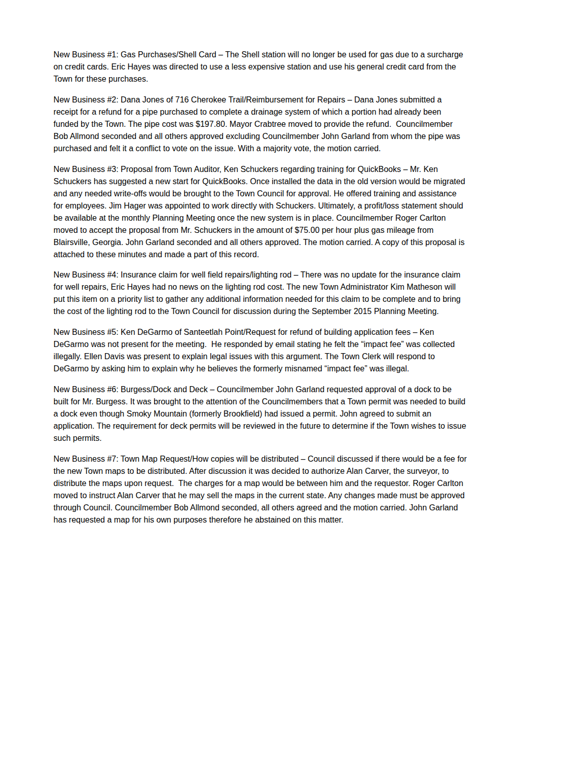New Business #1: Gas Purchases/Shell Card – The Shell station will no longer be used for gas due to a surcharge on credit cards. Eric Hayes was directed to use a less expensive station and use his general credit card from the Town for these purchases.
New Business #2: Dana Jones of 716 Cherokee Trail/Reimbursement for Repairs – Dana Jones submitted a receipt for a refund for a pipe purchased to complete a drainage system of which a portion had already been funded by the Town. The pipe cost was $197.80. Mayor Crabtree moved to provide the refund. Councilmember Bob Allmond seconded and all others approved excluding Councilmember John Garland from whom the pipe was purchased and felt it a conflict to vote on the issue. With a majority vote, the motion carried.
New Business #3: Proposal from Town Auditor, Ken Schuckers regarding training for QuickBooks – Mr. Ken Schuckers has suggested a new start for QuickBooks. Once installed the data in the old version would be migrated and any needed write-offs would be brought to the Town Council for approval. He offered training and assistance for employees. Jim Hager was appointed to work directly with Schuckers. Ultimately, a profit/loss statement should be available at the monthly Planning Meeting once the new system is in place. Councilmember Roger Carlton moved to accept the proposal from Mr. Schuckers in the amount of $75.00 per hour plus gas mileage from Blairsville, Georgia. John Garland seconded and all others approved. The motion carried. A copy of this proposal is attached to these minutes and made a part of this record.
New Business #4: Insurance claim for well field repairs/lighting rod – There was no update for the insurance claim for well repairs, Eric Hayes had no news on the lighting rod cost. The new Town Administrator Kim Matheson will put this item on a priority list to gather any additional information needed for this claim to be complete and to bring the cost of the lighting rod to the Town Council for discussion during the September 2015 Planning Meeting.
New Business #5: Ken DeGarmo of Santeetlah Point/Request for refund of building application fees – Ken DeGarmo was not present for the meeting. He responded by email stating he felt the “impact fee” was collected illegally. Ellen Davis was present to explain legal issues with this argument. The Town Clerk will respond to DeGarmo by asking him to explain why he believes the formerly misnamed “impact fee” was illegal.
New Business #6: Burgess/Dock and Deck – Councilmember John Garland requested approval of a dock to be built for Mr. Burgess. It was brought to the attention of the Councilmembers that a Town permit was needed to build a dock even though Smoky Mountain (formerly Brookfield) had issued a permit. John agreed to submit an application. The requirement for deck permits will be reviewed in the future to determine if the Town wishes to issue such permits.
New Business #7: Town Map Request/How copies will be distributed – Council discussed if there would be a fee for the new Town maps to be distributed. After discussion it was decided to authorize Alan Carver, the surveyor, to distribute the maps upon request. The charges for a map would be between him and the requestor. Roger Carlton moved to instruct Alan Carver that he may sell the maps in the current state. Any changes made must be approved through Council. Councilmember Bob Allmond seconded, all others agreed and the motion carried. John Garland has requested a map for his own purposes therefore he abstained on this matter.